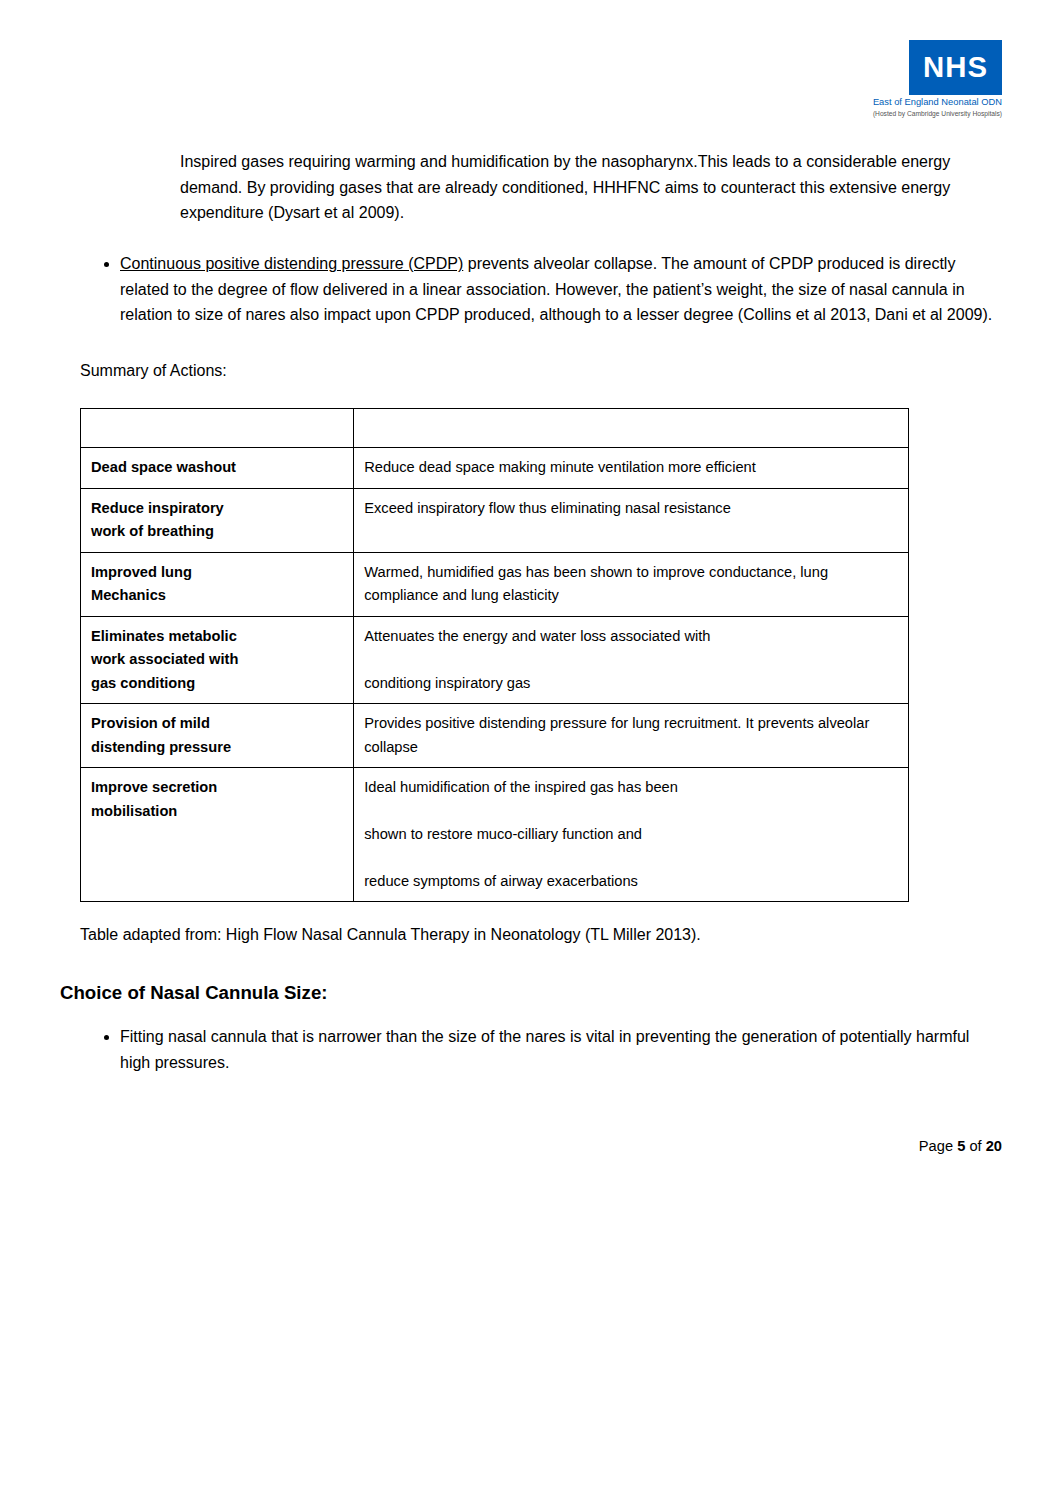NHS
East of England Neonatal ODN
(Hosted by Cambridge University Hospitals)
Inspired gases requiring warming and humidification by the nasopharynx.This leads to a considerable energy demand. By providing gases that are already conditioned, HHHFNC aims to counteract this extensive energy expenditure (Dysart et al 2009).
Continuous positive distending pressure (CPDP) prevents alveolar collapse. The amount of CPDP produced is directly related to the degree of flow delivered in a linear association. However, the patient’s weight, the size of nasal cannula in relation to size of nares also impact upon CPDP produced, although to a lesser degree (Collins et al 2013, Dani et al 2009).
Summary of Actions:
| Dead space washout | Reduce dead space making minute ventilation more efficient |
| Reduce inspiratory work of breathing | Exceed inspiratory flow thus eliminating nasal resistance |
| Improved lung Mechanics | Warmed, humidified gas has been shown to improve conductance, lung compliance and lung elasticity |
| Eliminates metabolic work associated with gas conditiong | Attenuates the energy and water loss associated with conditiong inspiratory gas |
| Provision of mild distending pressure | Provides positive distending pressure for lung recruitment. It prevents alveolar collapse |
| Improve secretion mobilisation | Ideal humidification of the inspired gas has been shown to restore muco-cilliary function and reduce symptoms of airway exacerbations |
Table adapted from: High Flow Nasal Cannula Therapy in Neonatology (TL Miller 2013).
Choice of Nasal Cannula Size:
Fitting nasal cannula that is narrower than the size of the nares is vital in preventing the generation of potentially harmful high pressures.
Page 5 of 20